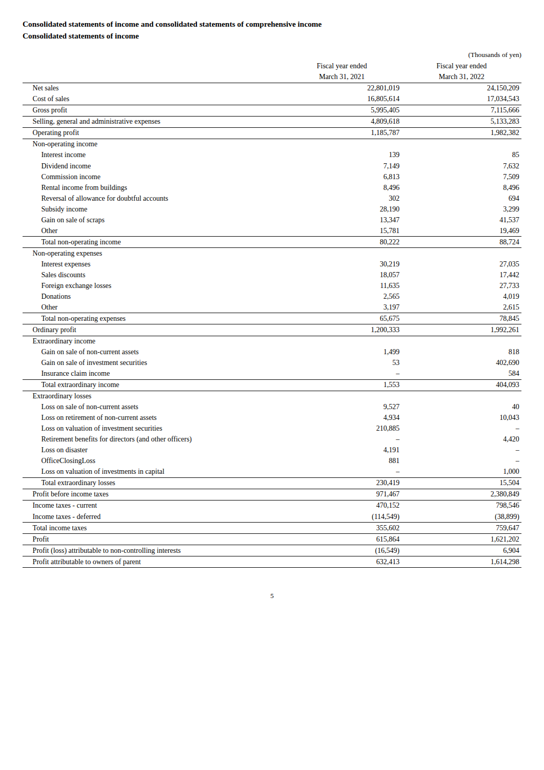Consolidated statements of income and consolidated statements of comprehensive income
Consolidated statements of income
(Thousands of yen)
| | Fiscal year ended | Fiscal year ended |
| --- | --- | --- |
| | March 31, 2021 | March 31, 2022 |
| Net sales | 22,801,019 | 24,150,209 |
| Cost of sales | 16,805,614 | 17,034,543 |
| Gross profit | 5,995,405 | 7,115,666 |
| Selling, general and administrative expenses | 4,809,618 | 5,133,283 |
| Operating profit | 1,185,787 | 1,982,382 |
| Non-operating income | | |
| Interest income | 139 | 85 |
| Dividend income | 7,149 | 7,632 |
| Commission income | 6,813 | 7,509 |
| Rental income from buildings | 8,496 | 8,496 |
| Reversal of allowance for doubtful accounts | 302 | 694 |
| Subsidy income | 28,190 | 3,299 |
| Gain on sale of scraps | 13,347 | 41,537 |
| Other | 15,781 | 19,469 |
| Total non-operating income | 80,222 | 88,724 |
| Non-operating expenses | | |
| Interest expenses | 30,219 | 27,035 |
| Sales discounts | 18,057 | 17,442 |
| Foreign exchange losses | 11,635 | 27,733 |
| Donations | 2,565 | 4,019 |
| Other | 3,197 | 2,615 |
| Total non-operating expenses | 65,675 | 78,845 |
| Ordinary profit | 1,200,333 | 1,992,261 |
| Extraordinary income | | |
| Gain on sale of non-current assets | 1,499 | 818 |
| Gain on sale of investment securities | 53 | 402,690 |
| Insurance claim income | – | 584 |
| Total extraordinary income | 1,553 | 404,093 |
| Extraordinary losses | | |
| Loss on sale of non-current assets | 9,527 | 40 |
| Loss on retirement of non-current assets | 4,934 | 10,043 |
| Loss on valuation of investment securities | 210,885 | – |
| Retirement benefits for directors (and other officers) | – | 4,420 |
| Loss on disaster | 4,191 | – |
| OfficeClosingLoss | 881 | – |
| Loss on valuation of investments in capital | – | 1,000 |
| Total extraordinary losses | 230,419 | 15,504 |
| Profit before income taxes | 971,467 | 2,380,849 |
| Income taxes - current | 470,152 | 798,546 |
| Income taxes - deferred | (114,549) | (38,899) |
| Total income taxes | 355,602 | 759,647 |
| Profit | 615,864 | 1,621,202 |
| Profit (loss) attributable to non-controlling interests | (16,549) | 6,904 |
| Profit attributable to owners of parent | 632,413 | 1,614,298 |
5